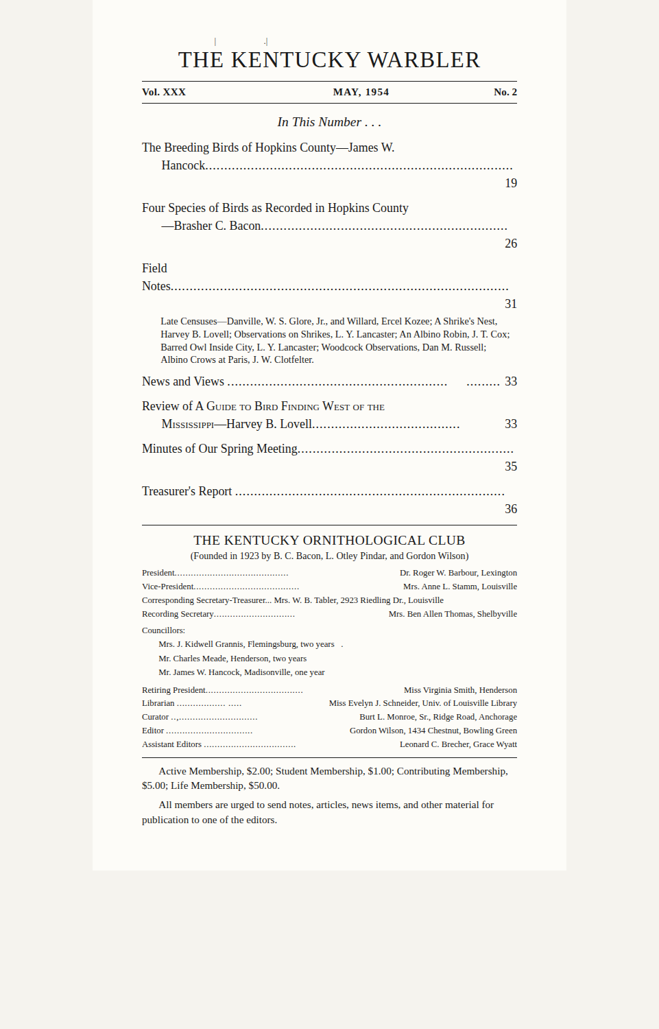| .|
The Kentucky Warbler
| Vol. XXX | MAY, 1954 | No. 2 |
In This Number . . .
The Breeding Birds of Hopkins County—James W. Hancock................................................................................. 19
Four Species of Birds as Recorded in Hopkins County —Brasher C. Bacon................................................................. 26
Field Notes......................................................................................... 31
Late Censuses—Danville, W. S. Glore, Jr., and Willard, Ercel Kozee; A Shrike's Nest, Harvey B. Lovell; Observations on Shrikes, L. Y. Lancaster; An Albino Robin, J. T. Cox; Barred Owl Inside City, L. Y. Lancaster; Woodcock Observations, Dan M. Russell; Albino Crows at Paris, J. W. Clotfelter.
News and Views .......................................................... ......... 33
Review of A Guide to Bird Finding West of the Mississippi—Harvey B. Lovell....................................... 33
Minutes of Our Spring Meeting......................................................... 35
Treasurer's Report ....................................................................... 36
The Kentucky Ornithological Club
(Founded in 1923 by B. C. Bacon, L. Otley Pindar, and Gordon Wilson)
President.......................................... Dr. Roger W. Barbour, Lexington
Vice-President....................................... Mrs. Anne L. Stamm, Louisville
Corresponding Secretary-Treasurer... Mrs. W. B. Tabler, 2923 Riedling Dr., Louisville
Recording Secretary.............................. Mrs. Ben Allen Thomas, Shelbyville
Councillors:
Mrs. J. Kidwell Grannis, Flemingsburg, two years .
Mr. Charles Meade, Henderson, two years
Mr. James W. Hancock, Madisonville, one year
Retiring President.................................... Miss Virginia Smith, Henderson
Librarian .................. ..... Miss Evelyn J. Schneider, Univ. of Louisville Library
Curator ..,............................. Burt L. Monroe, Sr., Ridge Road, Anchorage
Editor ................................ Gordon Wilson, 1434 Chestnut, Bowling Green
Assistant Editors .................................. Leonard C. Brecher, Grace Wyatt
Active Membership, $2.00; Student Membership, $1.00; Contributing Membership, $5.00; Life Membership, $50.00.
All members are urged to send notes, articles, news items, and other material for publication to one of the editors.